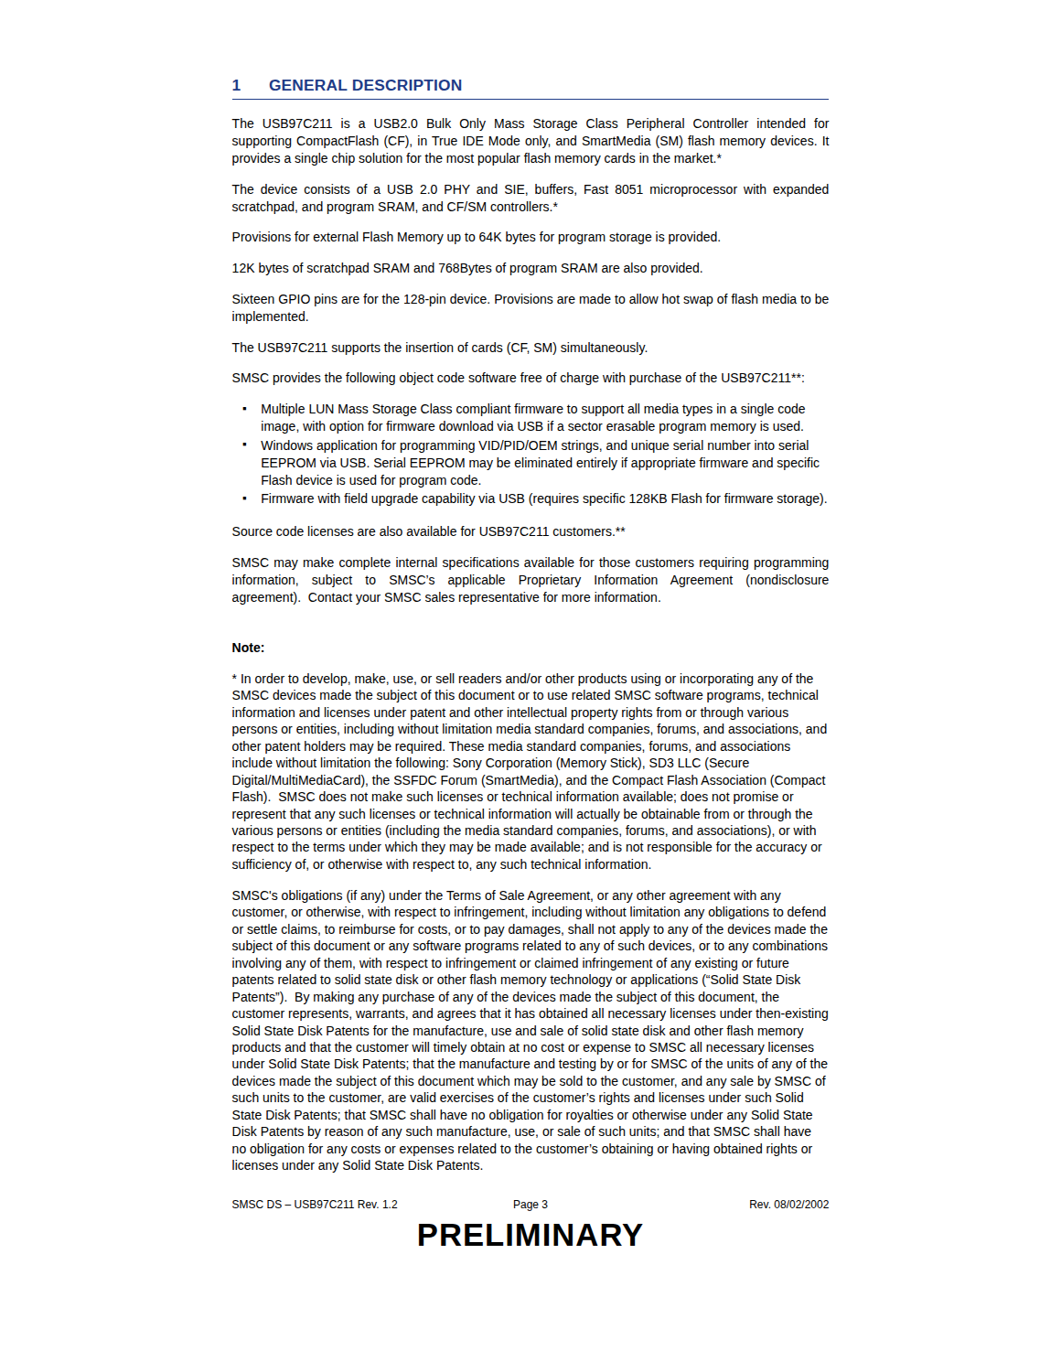1 GENERAL DESCRIPTION
The USB97C211 is a USB2.0 Bulk Only Mass Storage Class Peripheral Controller intended for supporting CompactFlash (CF), in True IDE Mode only, and SmartMedia (SM) flash memory devices. It provides a single chip solution for the most popular flash memory cards in the market.*
The device consists of a USB 2.0 PHY and SIE, buffers, Fast 8051 microprocessor with expanded scratchpad, and program SRAM, and CF/SM controllers.*
Provisions for external Flash Memory up to 64K bytes for program storage is provided.
12K bytes of scratchpad SRAM and 768Bytes of program SRAM are also provided.
Sixteen GPIO pins are for the 128-pin device. Provisions are made to allow hot swap of flash media to be implemented.
The USB97C211 supports the insertion of cards (CF, SM) simultaneously.
SMSC provides the following object code software free of charge with purchase of the USB97C211**:
Multiple LUN Mass Storage Class compliant firmware to support all media types in a single code image, with option for firmware download via USB if a sector erasable program memory is used.
Windows application for programming VID/PID/OEM strings, and unique serial number into serial EEPROM via USB. Serial EEPROM may be eliminated entirely if appropriate firmware and specific Flash device is used for program code.
Firmware with field upgrade capability via USB (requires specific 128KB Flash for firmware storage).
Source code licenses are also available for USB97C211 customers.**
SMSC may make complete internal specifications available for those customers requiring programming information, subject to SMSC’s applicable Proprietary Information Agreement (nondisclosure agreement). Contact your SMSC sales representative for more information.
Note:
* In order to develop, make, use, or sell readers and/or other products using or incorporating any of the SMSC devices made the subject of this document or to use related SMSC software programs, technical information and licenses under patent and other intellectual property rights from or through various persons or entities, including without limitation media standard companies, forums, and associations, and other patent holders may be required. These media standard companies, forums, and associations include without limitation the following: Sony Corporation (Memory Stick), SD3 LLC (Secure Digital/MultiMediaCard), the SSFDC Forum (SmartMedia), and the Compact Flash Association (Compact Flash). SMSC does not make such licenses or technical information available; does not promise or represent that any such licenses or technical information will actually be obtainable from or through the various persons or entities (including the media standard companies, forums, and associations), or with respect to the terms under which they may be made available; and is not responsible for the accuracy or sufficiency of, or otherwise with respect to, any such technical information.
SMSC's obligations (if any) under the Terms of Sale Agreement, or any other agreement with any customer, or otherwise, with respect to infringement, including without limitation any obligations to defend or settle claims, to reimburse for costs, or to pay damages, shall not apply to any of the devices made the subject of this document or any software programs related to any of such devices, or to any combinations involving any of them, with respect to infringement or claimed infringement of any existing or future patents related to solid state disk or other flash memory technology or applications (“Solid State Disk Patents”). By making any purchase of any of the devices made the subject of this document, the customer represents, warrants, and agrees that it has obtained all necessary licenses under then-existing Solid State Disk Patents for the manufacture, use and sale of solid state disk and other flash memory products and that the customer will timely obtain at no cost or expense to SMSC all necessary licenses under Solid State Disk Patents; that the manufacture and testing by or for SMSC of the units of any of the devices made the subject of this document which may be sold to the customer, and any sale by SMSC of such units to the customer, are valid exercises of the customer’s rights and licenses under such Solid State Disk Patents; that SMSC shall have no obligation for royalties or otherwise under any Solid State Disk Patents by reason of any such manufacture, use, or sale of such units; and that SMSC shall have no obligation for any costs or expenses related to the customer’s obtaining or having obtained rights or licenses under any Solid State Disk Patents.
SMSC DS – USB97C211 Rev. 1.2
Page 3
Rev. 08/02/2002
PRELIMINARY